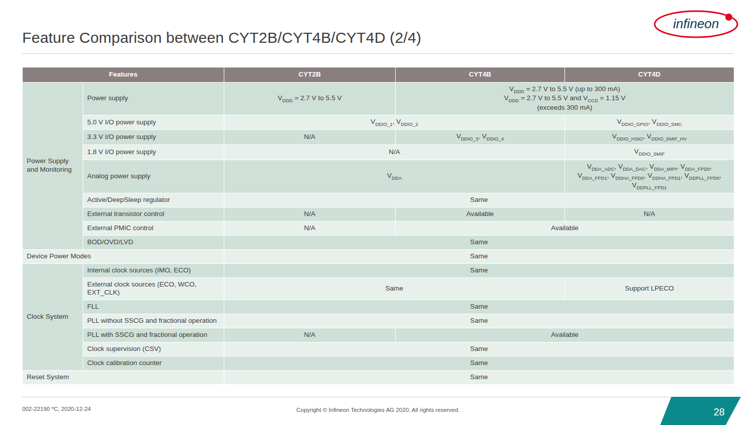infineon
Feature Comparison between CYT2B/CYT4B/CYT4D (2/4)
| Features | CYT2B | CYT4B | CYT4D |
| --- | --- | --- | --- |
| Power Supply and Monitoring | Power supply | V DDD = 2.7 V to 5.5 V | V DDD = 2.7 V to 5.5 V (up to 300 mA) V DDD = 2.7 V to 5.5 V and V CCD = 1.15 V (exceeds 300 mA) |
| 5.0 V I/O power supply | V DDIO_1 , V DDIO_2 | V DDIO_GPIO , V DDIO_SMC |
| 3.3 V I/O power supply | N/A | V DDIO_3 , V DDIO_4 | V DDIO_HSIO , V DDIO_SMIF_HV |
| 1.8 V I/O power supply | N/A | V DDIO_SMIF |
| Analog power supply | V DDA | V DDA_ADC , V DDA_DAC , V DDA_MIPI , V DDA_FPD0 , V DDA_FPD1 , V DDHA_FPD0 , V DDHA_FPD1 , V DDPLL_FPD0 , V DDPLL_FPD1 |
| Active/DeepSleep regulator | Same |
| External transistor control | N/A | Available | N/A |
| External PMIC control | N/A | Available |
| BOD/OVD/LVD | Same |
| Device Power Modes | Same |
| Clock System | Internal clock sources (IMO, ECO) | Same |
| External clock sources (ECO, WCO, EXT_CLK) | Same | Support LPECO |
| FLL | Same |
| PLL without SSCG and fractional operation | Same |
| PLL with SSCG and fractional operation | N/A | Available |
| Clock supervision (CSV) | Same |
| Clock calibration counter | Same |
| Reset System | Same |
002-22190 *C, 2020-12-24
Copyright © Infineon Technologies AG 2020. All rights reserved.
28